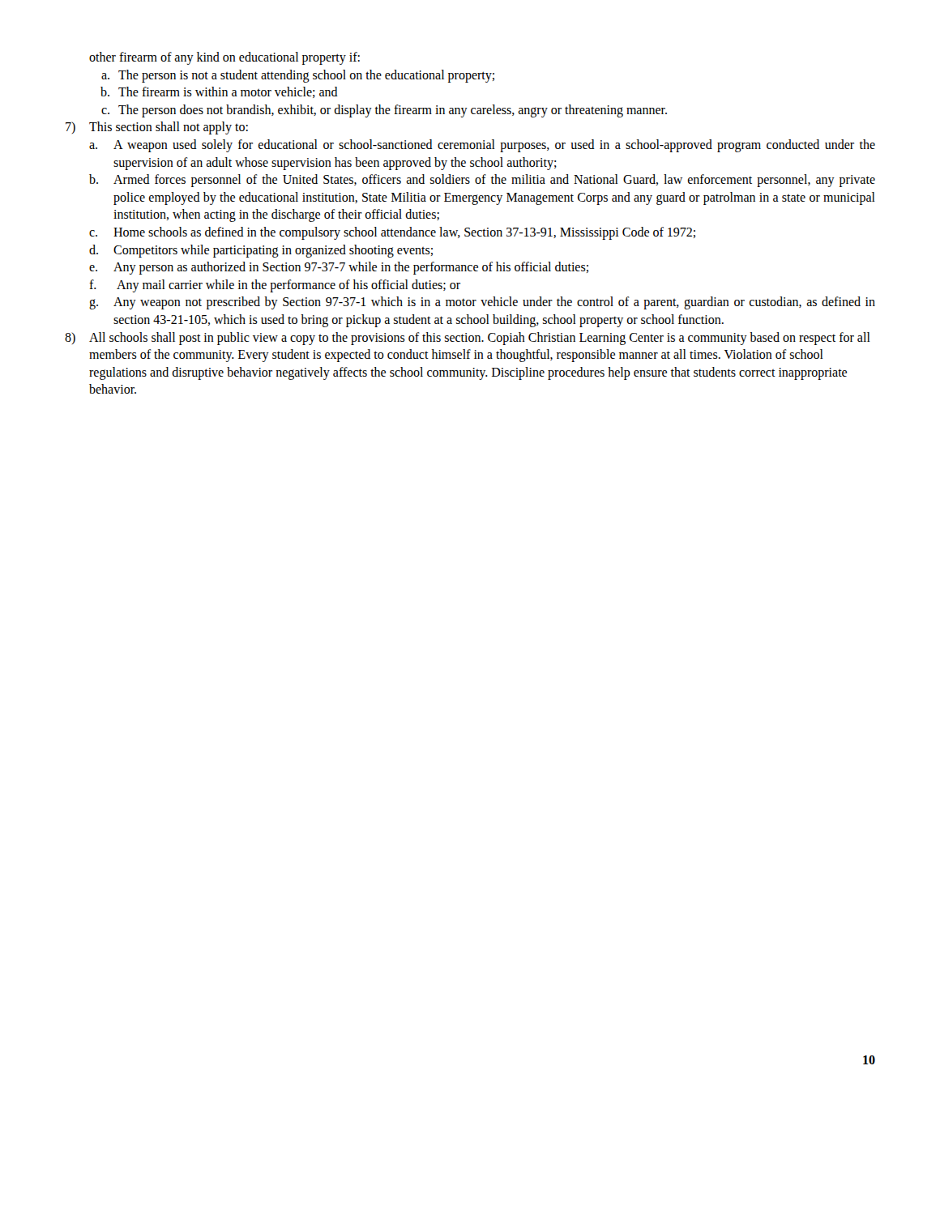other firearm of any kind on educational property if:
The person is not a student attending school on the educational property;
The firearm is within a motor vehicle; and
The person does not brandish, exhibit, or display the firearm in any careless, angry or threatening manner.
7) This section shall not apply to:
a. A weapon used solely for educational or school-sanctioned ceremonial purposes, or used in a school-approved program conducted under the supervision of an adult whose supervision has been approved by the school authority;
b. Armed forces personnel of the United States, officers and soldiers of the militia and National Guard, law enforcement personnel, any private police employed by the educational institution, State Militia or Emergency Management Corps and any guard or patrolman in a state or municipal institution, when acting in the discharge of their official duties;
c. Home schools as defined in the compulsory school attendance law, Section 37-13-91, Mississippi Code of 1972;
d. Competitors while participating in organized shooting events;
e. Any person as authorized in Section 97-37-7 while in the performance of his official duties;
f. Any mail carrier while in the performance of his official duties; or
g. Any weapon not prescribed by Section 97-37-1 which is in a motor vehicle under the control of a parent, guardian or custodian, as defined in section 43-21-105, which is used to bring or pickup a student at a school building, school property or school function.
8) All schools shall post in public view a copy to the provisions of this section. Copiah Christian Learning Center is a community based on respect for all members of the community. Every student is expected to conduct himself in a thoughtful, responsible manner at all times. Violation of school regulations and disruptive behavior negatively affects the school community. Discipline procedures help ensure that students correct inappropriate behavior.
10